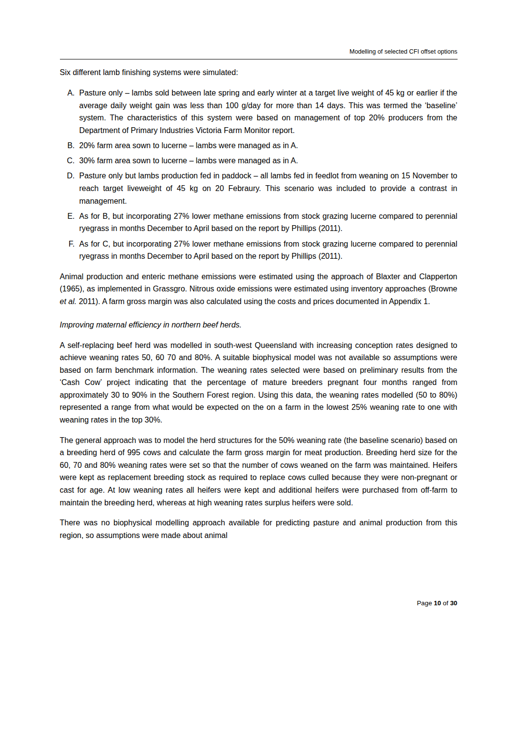Modelling of selected CFI offset options
Six different lamb finishing systems were simulated:
Pasture only – lambs sold between late spring and early winter at a target live weight of 45 kg or earlier if the average daily weight gain was less than 100 g/day for more than 14 days. This was termed the ‘baseline’ system. The characteristics of this system were based on management of top 20% producers from the Department of Primary Industries Victoria Farm Monitor report.
20% farm area sown to lucerne – lambs were managed as in A.
30% farm area sown to lucerne – lambs were managed as in A.
Pasture only but lambs production fed in paddock – all lambs fed in feedlot from weaning on 15 November to reach target liveweight of 45 kg on 20 Febraury. This scenario was included to provide a contrast in management.
As for B, but incorporating 27% lower methane emissions from stock grazing lucerne compared to perennial ryegrass in months December to April based on the report by Phillips (2011).
As for C, but incorporating 27% lower methane emissions from stock grazing lucerne compared to perennial ryegrass in months December to April based on the report by Phillips (2011).
Animal production and enteric methane emissions were estimated using the approach of Blaxter and Clapperton (1965), as implemented in Grassgro. Nitrous oxide emissions were estimated using inventory approaches (Browne et al. 2011). A farm gross margin was also calculated using the costs and prices documented in Appendix 1.
Improving maternal efficiency in northern beef herds.
A self-replacing beef herd was modelled in south-west Queensland with increasing conception rates designed to achieve weaning rates 50, 60 70 and 80%. A suitable biophysical model was not available so assumptions were based on farm benchmark information. The weaning rates selected were based on preliminary results from the ‘Cash Cow’ project indicating that the percentage of mature breeders pregnant four months ranged from approximately 30 to 90% in the Southern Forest region. Using this data, the weaning rates modelled (50 to 80%) represented a range from what would be expected on the on a farm in the lowest 25% weaning rate to one with weaning rates in the top 30%.
The general approach was to model the herd structures for the 50% weaning rate (the baseline scenario) based on a breeding herd of 995 cows and calculate the farm gross margin for meat production. Breeding herd size for the 60, 70 and 80% weaning rates were set so that the number of cows weaned on the farm was maintained. Heifers were kept as replacement breeding stock as required to replace cows culled because they were non-pregnant or cast for age. At low weaning rates all heifers were kept and additional heifers were purchased from off-farm to maintain the breeding herd, whereas at high weaning rates surplus heifers were sold.
There was no biophysical modelling approach available for predicting pasture and animal production from this region, so assumptions were made about animal
Page 10 of 30